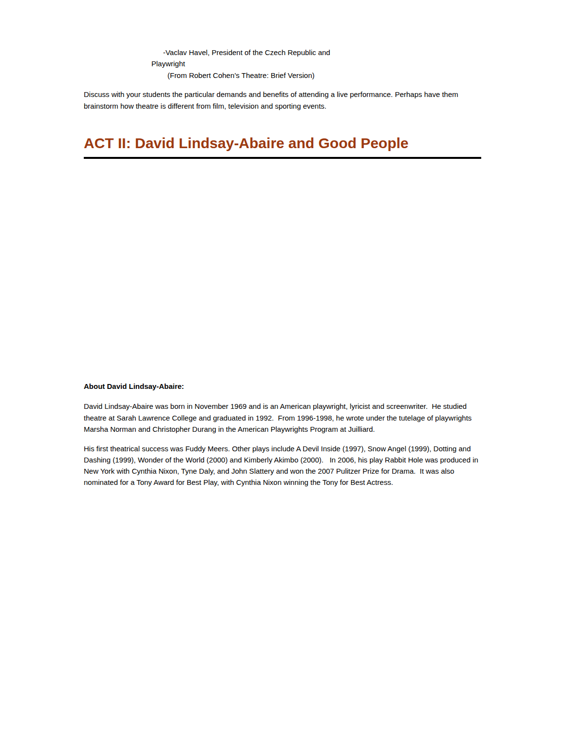-Vaclav Havel, President of the Czech Republic and Playwright (From Robert Cohen’s Theatre: Brief Version)
Discuss with your students the particular demands and benefits of attending a live performance. Perhaps have them brainstorm how theatre is different from film, television and sporting events.
ACT II: David Lindsay-Abaire and Good People
About David Lindsay-Abaire:
David Lindsay-Abaire was born in November 1969 and is an American playwright, lyricist and screenwriter. He studied theatre at Sarah Lawrence College and graduated in 1992. From 1996-1998, he wrote under the tutelage of playwrights Marsha Norman and Christopher Durang in the American Playwrights Program at Juilliard.
His first theatrical success was Fuddy Meers. Other plays include A Devil Inside (1997), Snow Angel (1999), Dotting and Dashing (1999), Wonder of the World (2000) and Kimberly Akimbo (2000). In 2006, his play Rabbit Hole was produced in New York with Cynthia Nixon, Tyne Daly, and John Slattery and won the 2007 Pulitzer Prize for Drama. It was also nominated for a Tony Award for Best Play, with Cynthia Nixon winning the Tony for Best Actress.